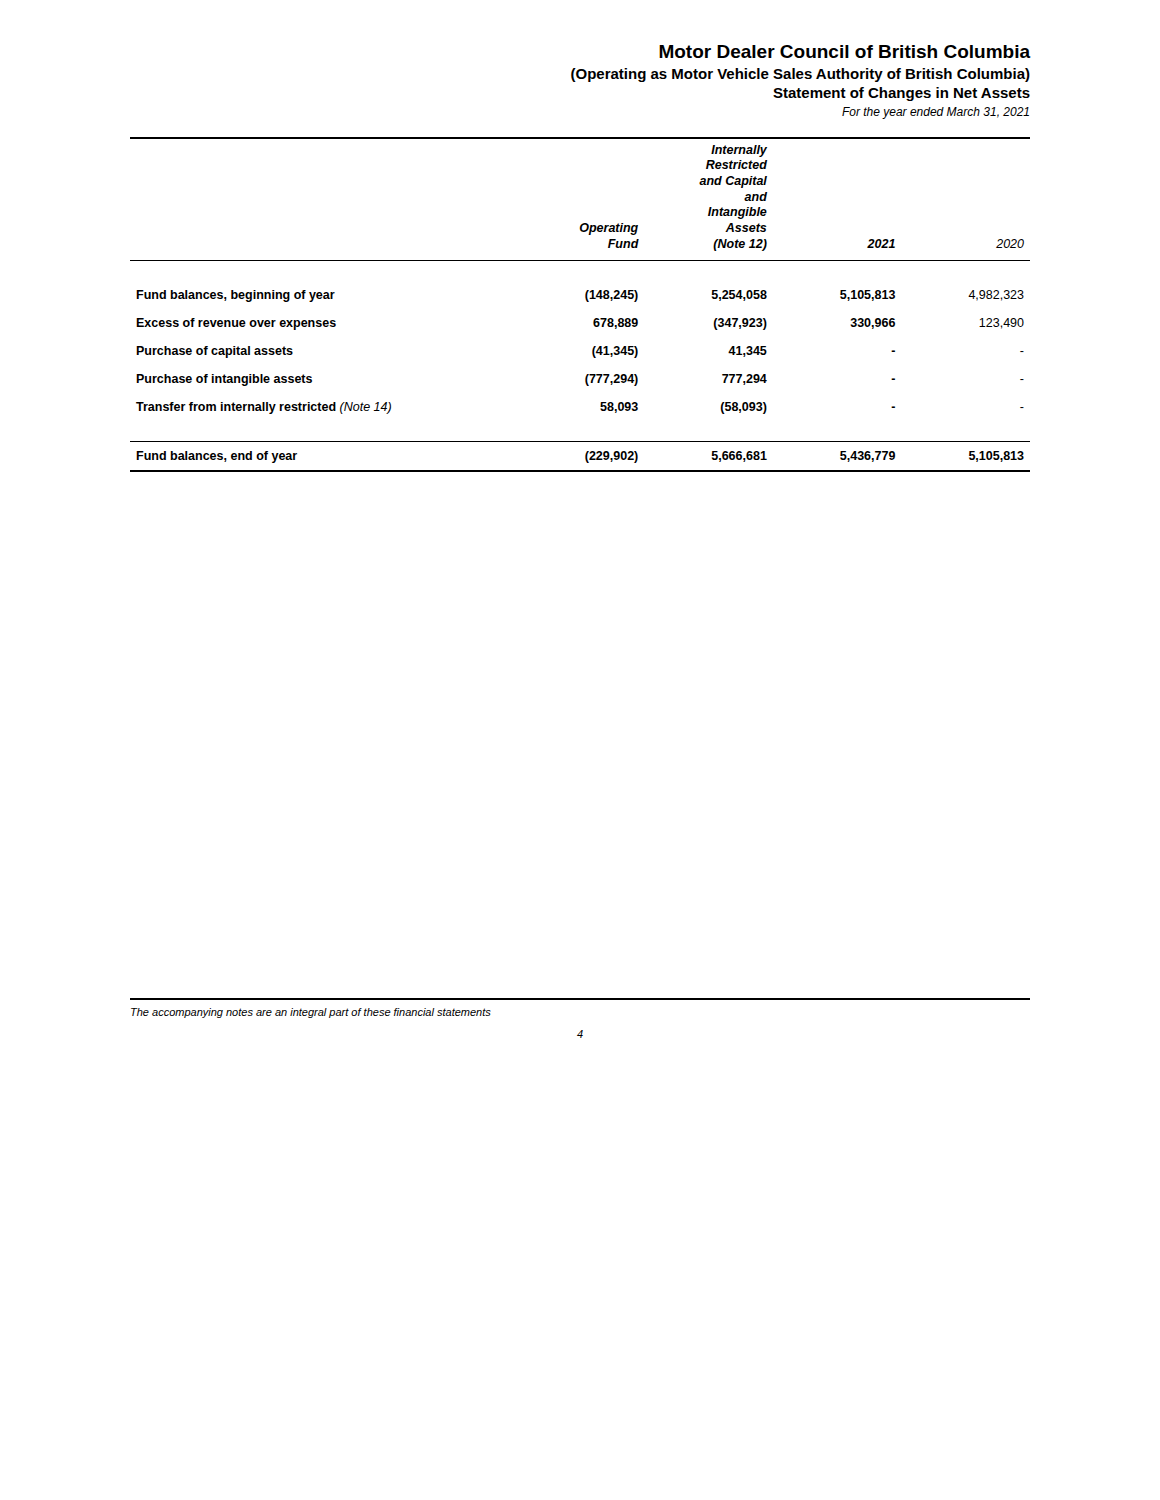Motor Dealer Council of British Columbia
(Operating as Motor Vehicle Sales Authority of British Columbia)
Statement of Changes in Net Assets
For the year ended March 31, 2021
| | Operating Fund | Internally Restricted and Capital and Intangible Assets (Note 12) | 2021 | 2020 |
| --- | --- | --- | --- | --- |
| Fund balances, beginning of year | (148,245) | 5,254,058 | 5,105,813 | 4,982,323 |
| Excess of revenue over expenses | 678,889 | (347,923) | 330,966 | 123,490 |
| Purchase of capital assets | (41,345) | 41,345 | - | - |
| Purchase of intangible assets | (777,294) | 777,294 | - | - |
| Transfer from internally restricted (Note 14) | 58,093 | (58,093) | - | - |
| Fund balances, end of year | (229,902) | 5,666,681 | 5,436,779 | 5,105,813 |
The accompanying notes are an integral part of these financial statements
4